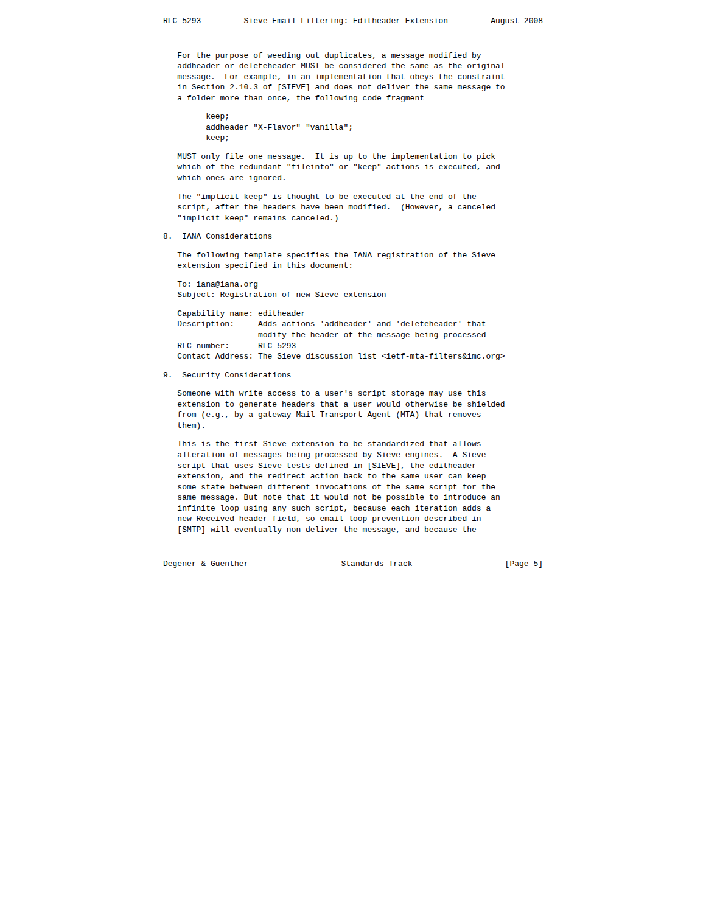RFC 5293 Sieve Email Filtering: Editheader Extension August 2008
For the purpose of weeding out duplicates, a message modified by addheader or deleteheader MUST be considered the same as the original message. For example, in an implementation that obeys the constraint in Section 2.10.3 of [SIEVE] and does not deliver the same message to a folder more than once, the following code fragment
keep;
addheader "X-Flavor" "vanilla";
keep;
MUST only file one message. It is up to the implementation to pick which of the redundant "fileinto" or "keep" actions is executed, and which ones are ignored.
The "implicit keep" is thought to be executed at the end of the script, after the headers have been modified. (However, a canceled "implicit keep" remains canceled.)
8. IANA Considerations
The following template specifies the IANA registration of the Sieve extension specified in this document:
To: iana@iana.org
Subject: Registration of new Sieve extension
Capability name: editheader
Description:     Adds actions 'addheader' and 'deleteheader' that
                 modify the header of the message being processed
RFC number:      RFC 5293
Contact Address: The Sieve discussion list <ietf-mta-filters&imc.org>
9. Security Considerations
Someone with write access to a user's script storage may use this extension to generate headers that a user would otherwise be shielded from (e.g., by a gateway Mail Transport Agent (MTA) that removes them).
This is the first Sieve extension to be standardized that allows alteration of messages being processed by Sieve engines. A Sieve script that uses Sieve tests defined in [SIEVE], the editheader extension, and the redirect action back to the same user can keep some state between different invocations of the same script for the same message. But note that it would not be possible to introduce an infinite loop using any such script, because each iteration adds a new Received header field, so email loop prevention described in [SMTP] will eventually non deliver the message, and because the
Degener & Guenther Standards Track [Page 5]